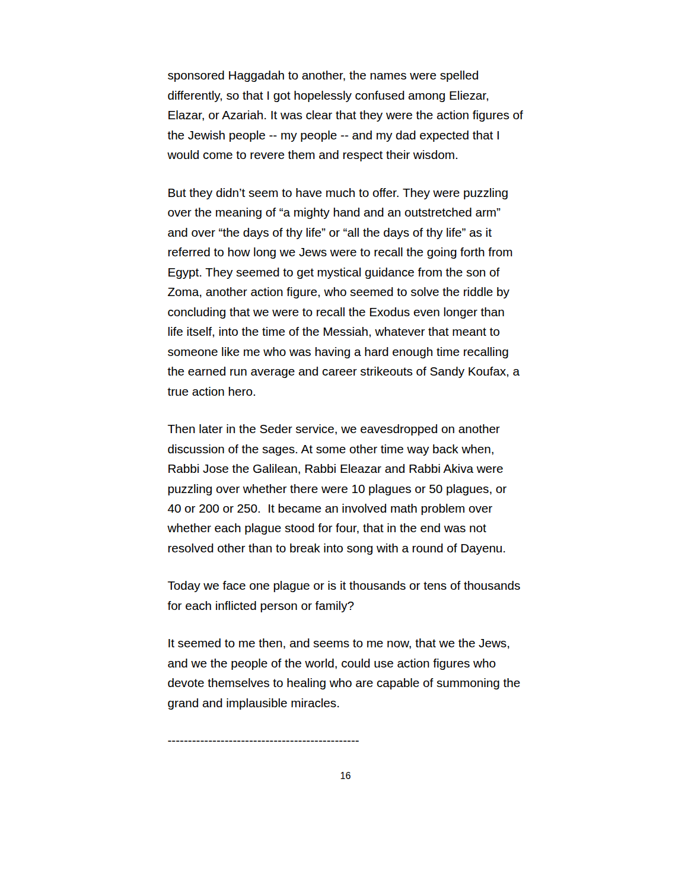sponsored Haggadah to another, the names were spelled differently, so that I got hopelessly confused among Eliezar, Elazar, or Azariah. It was clear that they were the action figures of the Jewish people -- my people -- and my dad expected that I would come to revere them and respect their wisdom.
But they didn’t seem to have much to offer. They were puzzling over the meaning of “a mighty hand and an outstretched arm” and over “the days of thy life” or “all the days of thy life” as it referred to how long we Jews were to recall the going forth from Egypt. They seemed to get mystical guidance from the son of Zoma, another action figure, who seemed to solve the riddle by concluding that we were to recall the Exodus even longer than life itself, into the time of the Messiah, whatever that meant to someone like me who was having a hard enough time recalling the earned run average and career strikeouts of Sandy Koufax, a true action hero.
Then later in the Seder service, we eavesdropped on another discussion of the sages. At some other time way back when, Rabbi Jose the Galilean, Rabbi Eleazar and Rabbi Akiva were puzzling over whether there were 10 plagues or 50 plagues, or 40 or 200 or 250. It became an involved math problem over whether each plague stood for four, that in the end was not resolved other than to break into song with a round of Dayenu.
Today we face one plague or is it thousands or tens of thousands for each inflicted person or family?
It seemed to me then, and seems to me now, that we the Jews, and we the people of the world, could use action figures who devote themselves to healing who are capable of summoning the grand and implausible miracles.
-----------------------------------------------
16